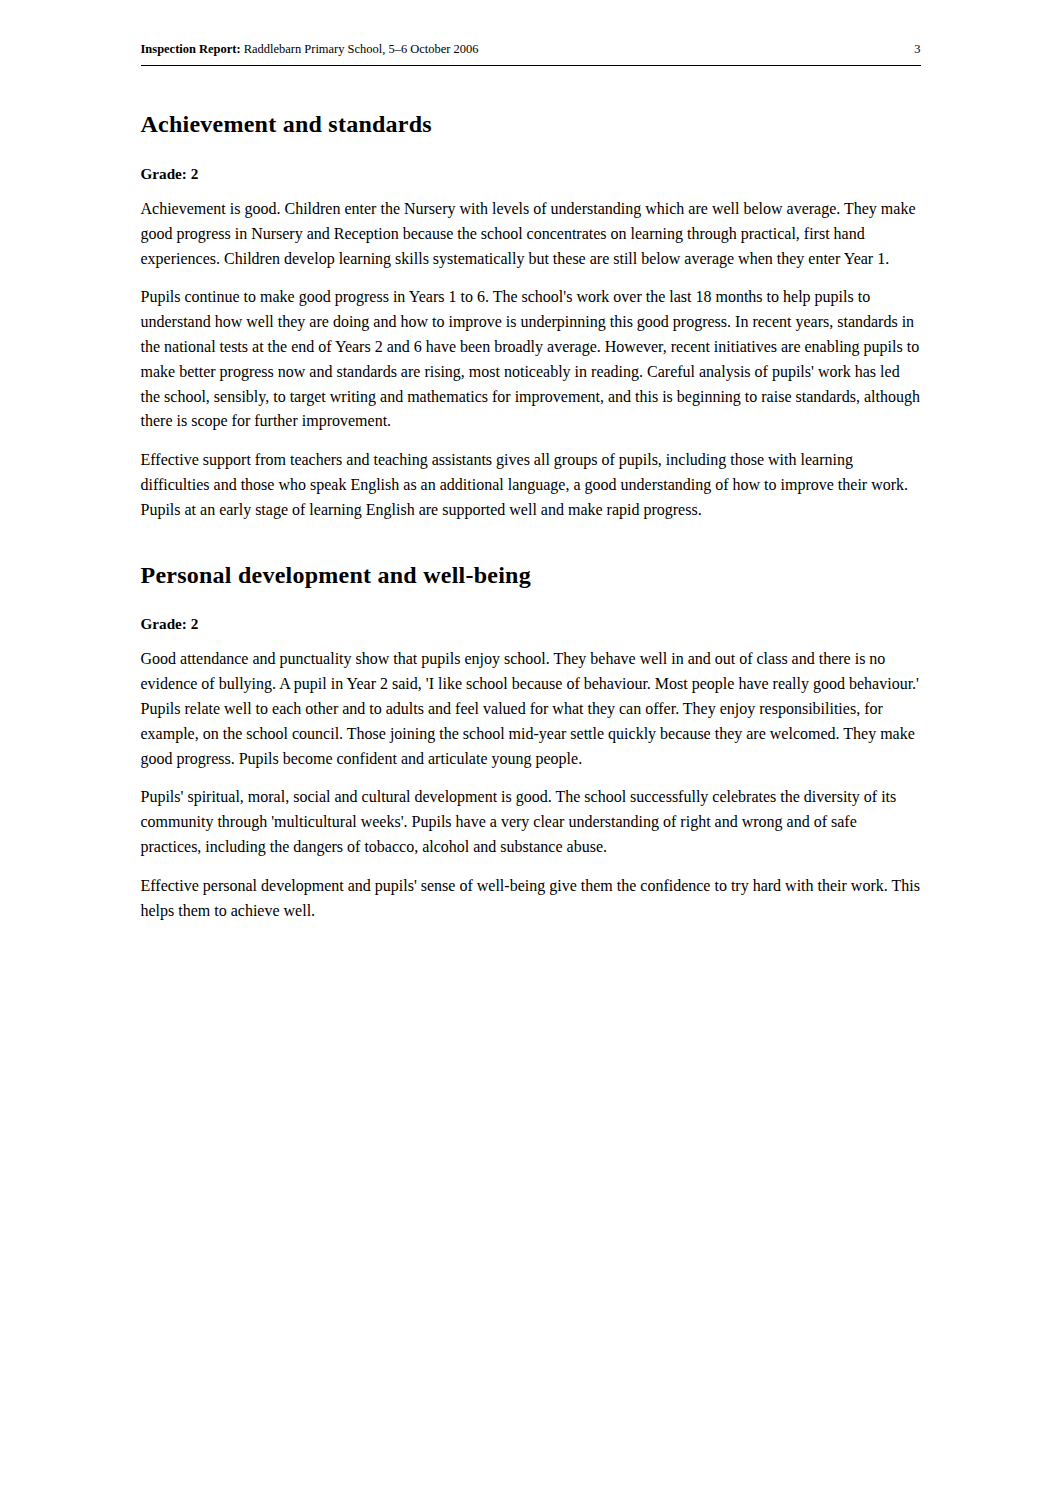Inspection Report: Raddlebarn Primary School, 5–6 October 2006
3
Achievement and standards
Grade: 2
Achievement is good. Children enter the Nursery with levels of understanding which are well below average. They make good progress in Nursery and Reception because the school concentrates on learning through practical, first hand experiences. Children develop learning skills systematically but these are still below average when they enter Year 1.
Pupils continue to make good progress in Years 1 to 6. The school's work over the last 18 months to help pupils to understand how well they are doing and how to improve is underpinning this good progress. In recent years, standards in the national tests at the end of Years 2 and 6 have been broadly average. However, recent initiatives are enabling pupils to make better progress now and standards are rising, most noticeably in reading. Careful analysis of pupils' work has led the school, sensibly, to target writing and mathematics for improvement, and this is beginning to raise standards, although there is scope for further improvement.
Effective support from teachers and teaching assistants gives all groups of pupils, including those with learning difficulties and those who speak English as an additional language, a good understanding of how to improve their work. Pupils at an early stage of learning English are supported well and make rapid progress.
Personal development and well-being
Grade: 2
Good attendance and punctuality show that pupils enjoy school. They behave well in and out of class and there is no evidence of bullying. A pupil in Year 2 said, 'I like school because of behaviour. Most people have really good behaviour.' Pupils relate well to each other and to adults and feel valued for what they can offer. They enjoy responsibilities, for example, on the school council. Those joining the school mid-year settle quickly because they are welcomed. They make good progress. Pupils become confident and articulate young people.
Pupils' spiritual, moral, social and cultural development is good. The school successfully celebrates the diversity of its community through 'multicultural weeks'. Pupils have a very clear understanding of right and wrong and of safe practices, including the dangers of tobacco, alcohol and substance abuse.
Effective personal development and pupils' sense of well-being give them the confidence to try hard with their work. This helps them to achieve well.